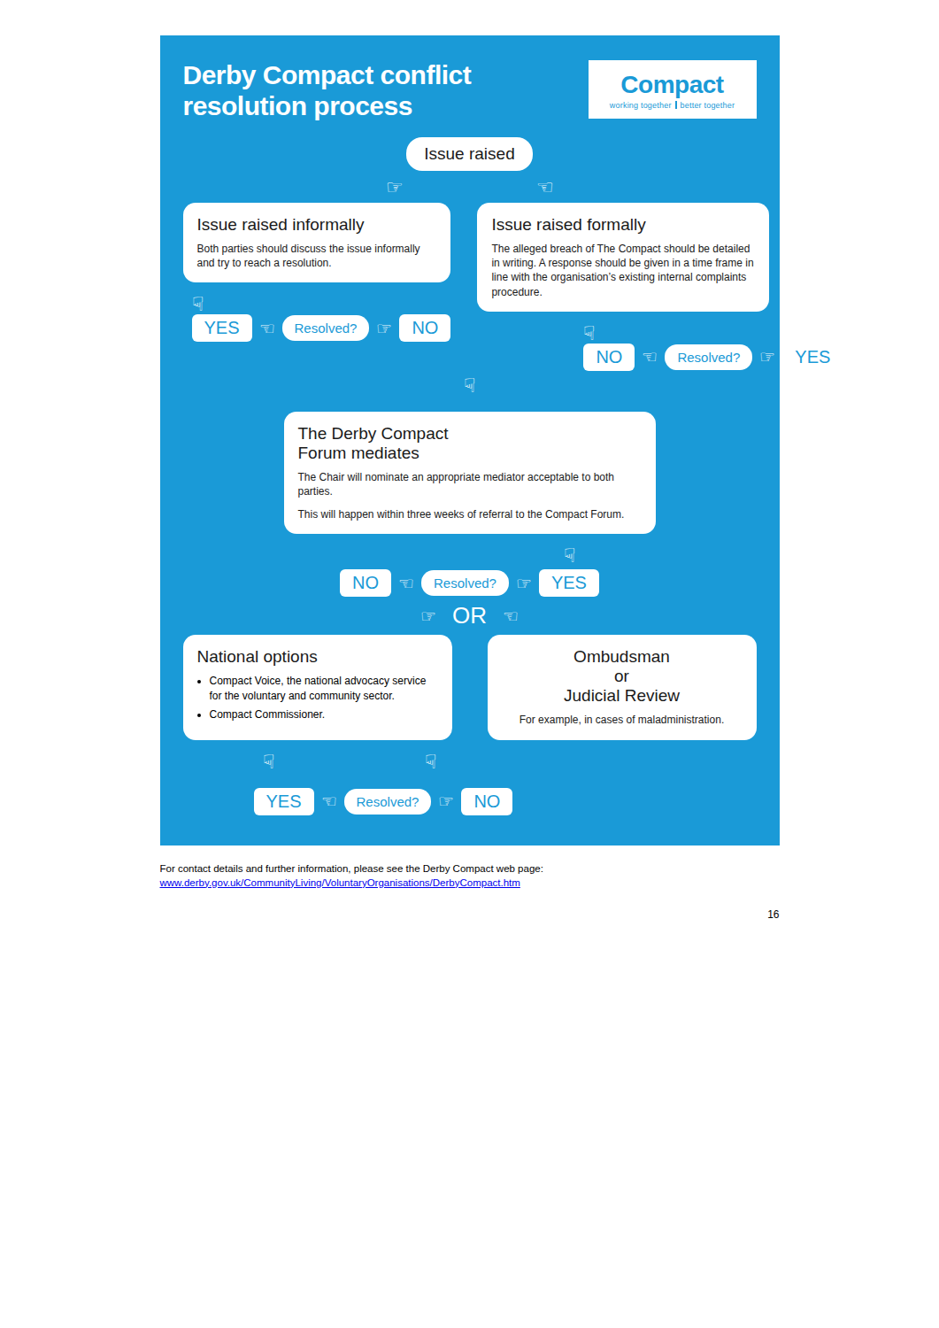Derby Compact conflict
resolution process
Compact
working together better together
Issue raised
☞ ☜
Issue raised informally
Both parties should discuss the issue informally and try to reach a resolution.
☟
YES ☜ Resolved? ☞ NO
Issue raised formally
The alleged breach of The Compact should be detailed in writing. A response should be given in a time frame in line with the organisation’s existing internal complaints procedure.
☟
NO ☜ Resolved? ☞ YES
☟
The Derby Compact
Forum mediates
The Chair will nominate an appropriate mediator acceptable to both parties.
This will happen within three weeks of referral to the Compact Forum.
☟
NO ☜ Resolved? ☞ YES
☞ OR ☜
National options
Compact Voice, the national advocacy service for the voluntary and community sector.
Compact Commissioner.
Ombudsman
or
Judicial Review
For example, in cases of maladministration.
☟ ☟
YES ☜ Resolved? ☞ NO
For contact details and further information, please see the Derby Compact web page:
www.derby.gov.uk/CommunityLiving/VoluntaryOrganisations/DerbyCompact.htm
16